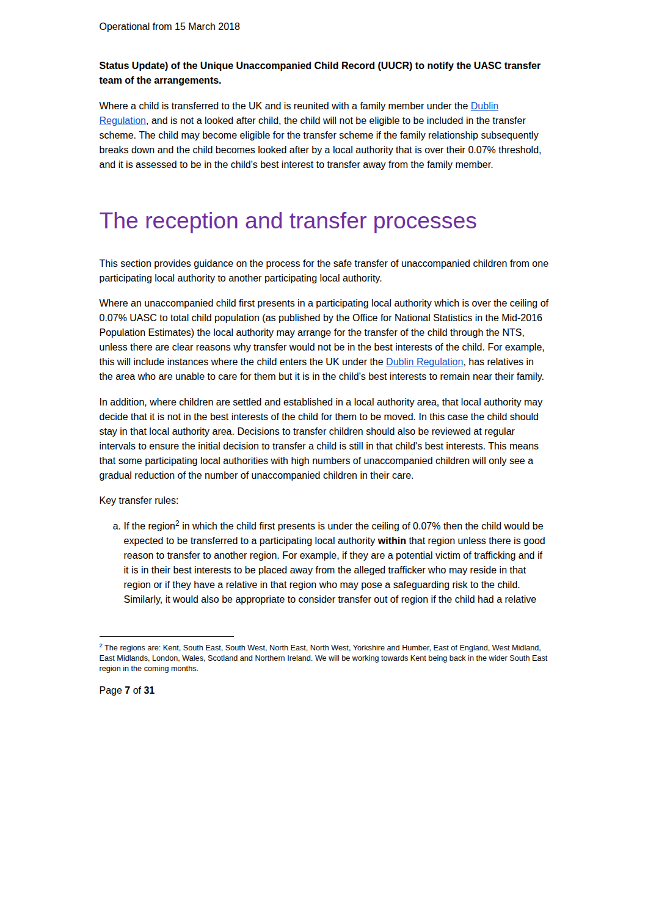Operational from 15 March 2018
Status Update) of the Unique Unaccompanied Child Record (UUCR) to notify the UASC transfer team of the arrangements.
Where a child is transferred to the UK and is reunited with a family member under the Dublin Regulation, and is not a looked after child, the child will not be eligible to be included in the transfer scheme. The child may become eligible for the transfer scheme if the family relationship subsequently breaks down and the child becomes looked after by a local authority that is over their 0.07% threshold, and it is assessed to be in the child's best interest to transfer away from the family member.
The reception and transfer processes
This section provides guidance on the process for the safe transfer of unaccompanied children from one participating local authority to another participating local authority.
Where an unaccompanied child first presents in a participating local authority which is over the ceiling of 0.07% UASC to total child population (as published by the Office for National Statistics in the Mid-2016 Population Estimates) the local authority may arrange for the transfer of the child through the NTS, unless there are clear reasons why transfer would not be in the best interests of the child. For example, this will include instances where the child enters the UK under the Dublin Regulation, has relatives in the area who are unable to care for them but it is in the child's best interests to remain near their family.
In addition, where children are settled and established in a local authority area, that local authority may decide that it is not in the best interests of the child for them to be moved. In this case the child should stay in that local authority area. Decisions to transfer children should also be reviewed at regular intervals to ensure the initial decision to transfer a child is still in that child's best interests. This means that some participating local authorities with high numbers of unaccompanied children will only see a gradual reduction of the number of unaccompanied children in their care.
Key transfer rules:
If the region2 in which the child first presents is under the ceiling of 0.07% then the child would be expected to be transferred to a participating local authority within that region unless there is good reason to transfer to another region. For example, if they are a potential victim of trafficking and if it is in their best interests to be placed away from the alleged trafficker who may reside in that region or if they have a relative in that region who may pose a safeguarding risk to the child. Similarly, it would also be appropriate to consider transfer out of region if the child had a relative
2 The regions are: Kent, South East, South West, North East, North West, Yorkshire and Humber, East of England, West Midland, East Midlands, London, Wales, Scotland and Northern Ireland. We will be working towards Kent being back in the wider South East region in the coming months.
Page 7 of 31